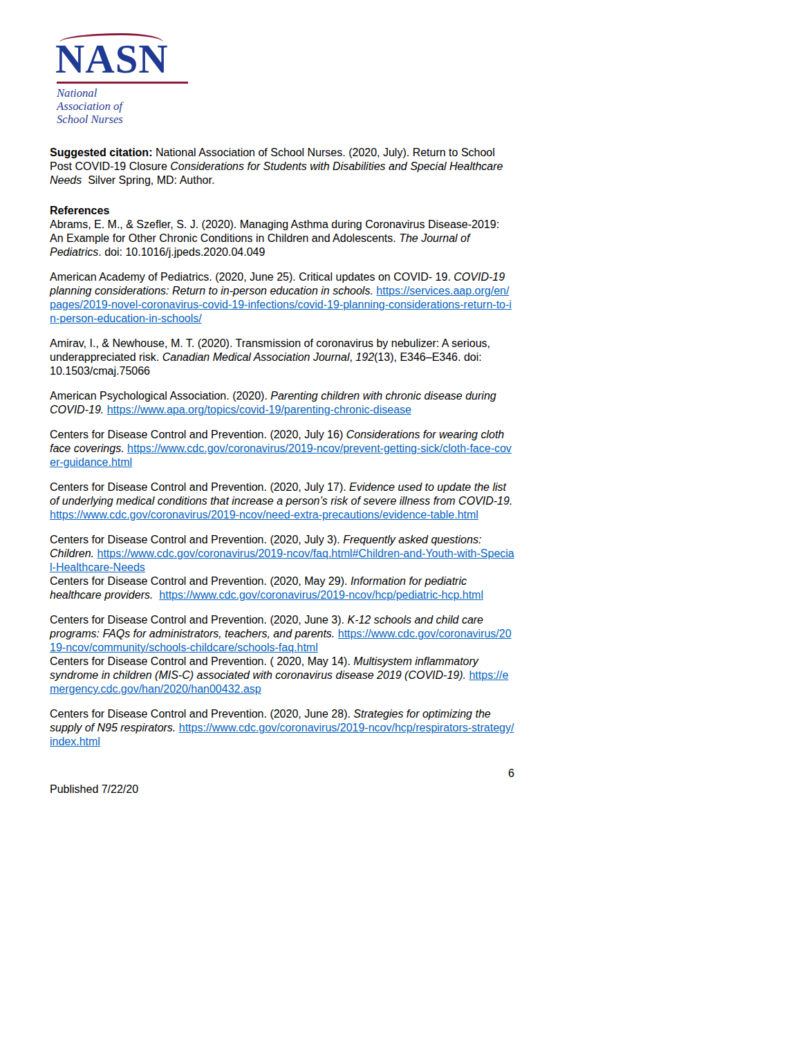NASN
National
Association of
School Nurses
Suggested citation: National Association of School Nurses. (2020, July). Return to School Post COVID-19 Closure Considerations for Students with Disabilities and Special Healthcare Needs Silver Spring, MD: Author.
References
Abrams, E. M., & Szefler, S. J. (2020). Managing Asthma during Coronavirus Disease-2019: An Example for Other Chronic Conditions in Children and Adolescents. The Journal of Pediatrics. doi: 10.1016/j.jpeds.2020.04.049
American Academy of Pediatrics. (2020, June 25). Critical updates on COVID- 19. COVID-19 planning considerations: Return to in-person education in schools. https://services.aap.org/en/pages/2019-novel-coronavirus-covid-19-infections/covid-19-planning-considerations-return-to-in-person-education-in-schools/
Amirav, I., & Newhouse, M. T. (2020). Transmission of coronavirus by nebulizer: A serious, underappreciated risk. Canadian Medical Association Journal, 192(13), E346–E346. doi: 10.1503/cmaj.75066
American Psychological Association. (2020). Parenting children with chronic disease during COVID-19. https://www.apa.org/topics/covid-19/parenting-chronic-disease
Centers for Disease Control and Prevention. (2020, July 16) Considerations for wearing cloth face coverings. https://www.cdc.gov/coronavirus/2019-ncov/prevent-getting-sick/cloth-face-cover-guidance.html
Centers for Disease Control and Prevention. (2020, July 17). Evidence used to update the list of underlying medical conditions that increase a person’s risk of severe illness from COVID-19. https://www.cdc.gov/coronavirus/2019-ncov/need-extra-precautions/evidence-table.html
Centers for Disease Control and Prevention. (2020, July 3). Frequently asked questions: Children. https://www.cdc.gov/coronavirus/2019-ncov/faq.html#Children-and-Youth-with-Special-Healthcare-Needs
Centers for Disease Control and Prevention. (2020, May 29). Information for pediatric healthcare providers. https://www.cdc.gov/coronavirus/2019-ncov/hcp/pediatric-hcp.html
Centers for Disease Control and Prevention. (2020, June 3). K-12 schools and child care programs: FAQs for administrators, teachers, and parents. https://www.cdc.gov/coronavirus/2019-ncov/community/schools-childcare/schools-faq.html
Centers for Disease Control and Prevention. ( 2020, May 14). Multisystem inflammatory syndrome in children (MIS-C) associated with coronavirus disease 2019 (COVID-19). https://emergency.cdc.gov/han/2020/han00432.asp
Centers for Disease Control and Prevention. (2020, June 28). Strategies for optimizing the supply of N95 respirators. https://www.cdc.gov/coronavirus/2019-ncov/hcp/respirators-strategy/index.html
6
Published 7/22/20